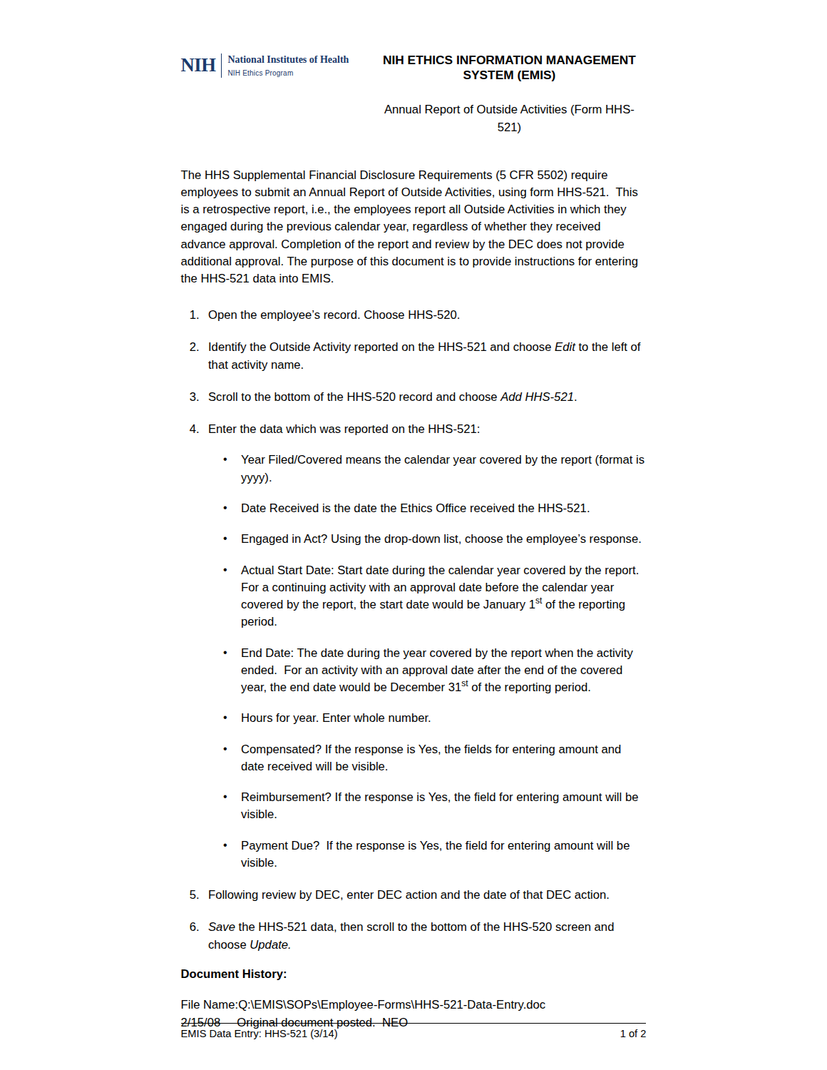NIH National Institutes of Health
NIH Ethics Program
NIH ETHICS INFORMATION MANAGEMENT SYSTEM (EMIS)
Annual Report of Outside Activities (Form HHS-521)
The HHS Supplemental Financial Disclosure Requirements (5 CFR 5502) require employees to submit an Annual Report of Outside Activities, using form HHS-521. This is a retrospective report, i.e., the employees report all Outside Activities in which they engaged during the previous calendar year, regardless of whether they received advance approval. Completion of the report and review by the DEC does not provide additional approval. The purpose of this document is to provide instructions for entering the HHS-521 data into EMIS.
Open the employee’s record. Choose HHS-520.
Identify the Outside Activity reported on the HHS-521 and choose Edit to the left of that activity name.
Scroll to the bottom of the HHS-520 record and choose Add HHS-521.
Enter the data which was reported on the HHS-521:
Year Filed/Covered means the calendar year covered by the report (format is yyyy).
Date Received is the date the Ethics Office received the HHS-521.
Engaged in Act? Using the drop-down list, choose the employee’s response.
Actual Start Date: Start date during the calendar year covered by the report. For a continuing activity with an approval date before the calendar year covered by the report, the start date would be January 1st of the reporting period.
End Date: The date during the year covered by the report when the activity ended. For an activity with an approval date after the end of the covered year, the end date would be December 31st of the reporting period.
Hours for year. Enter whole number.
Compensated? If the response is Yes, the fields for entering amount and date received will be visible.
Reimbursement? If the response is Yes, the field for entering amount will be visible.
Payment Due? If the response is Yes, the field for entering amount will be visible.
Following review by DEC, enter DEC action and the date of that DEC action.
Save the HHS-521 data, then scroll to the bottom of the HHS-520 screen and choose Update.
Document History:
File Name: Q:\EMIS\SOPs\Employee-Forms\HHS-521-Data-Entry.doc
2/15/08 Original document posted. NEO
EMIS Data Entry: HHS-521 (3/14) 1 of 2